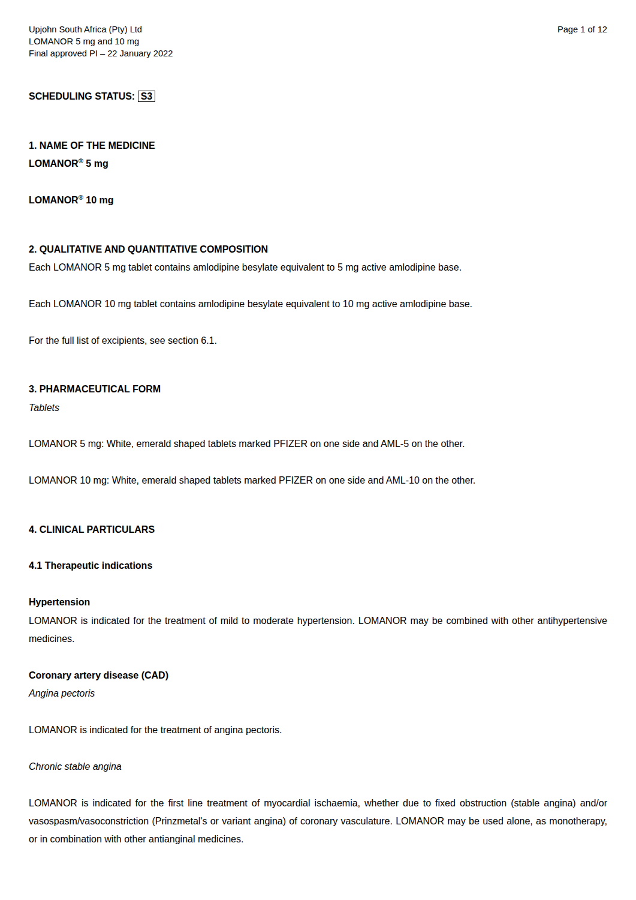Upjohn South Africa (Pty) Ltd LOMANOR 5 mg and 10 mg Final approved PI – 22 January 2022
Page 1 of 12
SCHEDULING STATUS: S3
1. NAME OF THE MEDICINE
LOMANOR® 5 mg
LOMANOR® 10 mg
2. QUALITATIVE AND QUANTITATIVE COMPOSITION
Each LOMANOR 5 mg tablet contains amlodipine besylate equivalent to 5 mg active amlodipine base.
Each LOMANOR 10 mg tablet contains amlodipine besylate equivalent to 10 mg active amlodipine base.
For the full list of excipients, see section 6.1.
3. PHARMACEUTICAL FORM
Tablets
LOMANOR 5 mg: White, emerald shaped tablets marked PFIZER on one side and AML-5 on the other.
LOMANOR 10 mg: White, emerald shaped tablets marked PFIZER on one side and AML-10 on the other.
4. CLINICAL PARTICULARS
4.1 Therapeutic indications
Hypertension
LOMANOR is indicated for the treatment of mild to moderate hypertension. LOMANOR may be combined with other antihypertensive medicines.
Coronary artery disease (CAD)
Angina pectoris
LOMANOR is indicated for the treatment of angina pectoris.
Chronic stable angina
LOMANOR is indicated for the first line treatment of myocardial ischaemia, whether due to fixed obstruction (stable angina) and/or vasospasm/vasoconstriction (Prinzmetal's or variant angina) of coronary vasculature. LOMANOR may be used alone, as monotherapy, or in combination with other antianginal medicines.